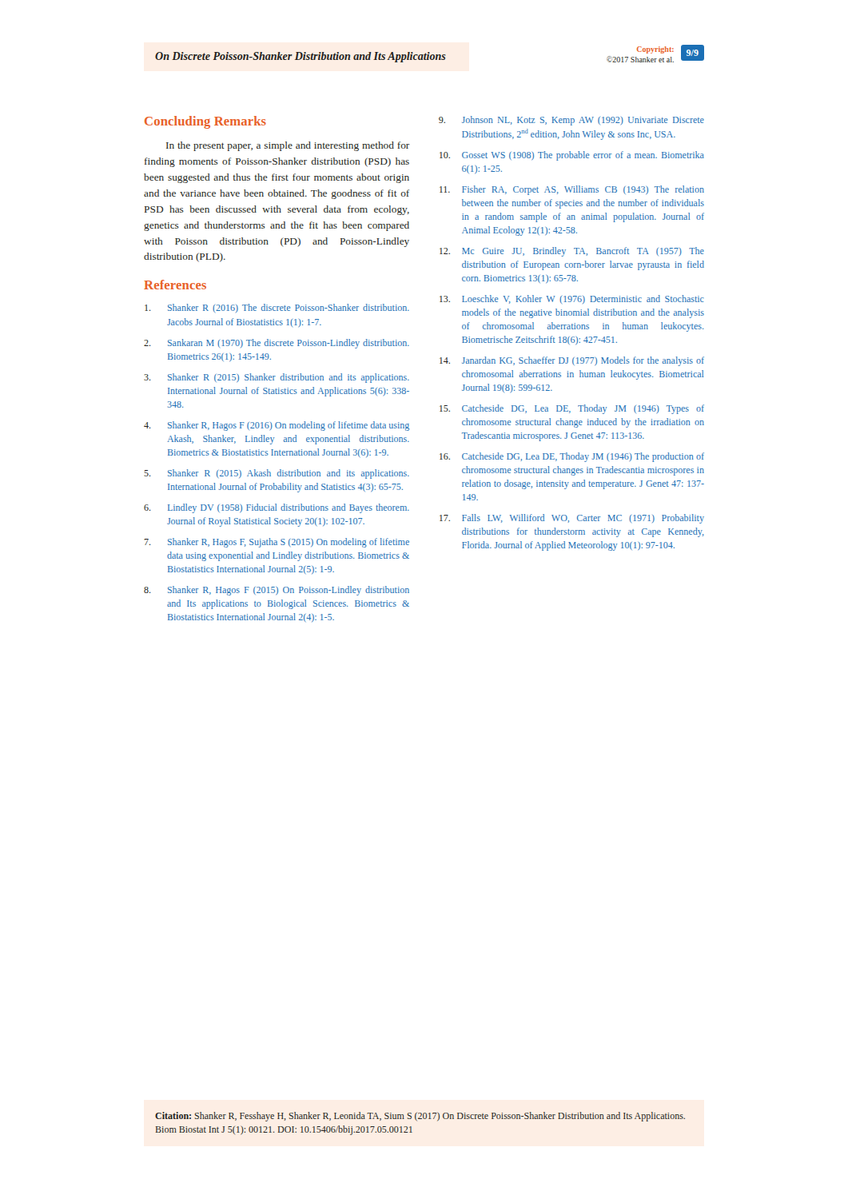On Discrete Poisson-Shanker Distribution and Its Applications
Copyright:
©2017 Shanker et al.
9/9
Concluding Remarks
In the present paper, a simple and interesting method for finding moments of Poisson-Shanker distribution (PSD) has been suggested and thus the first four moments about origin and the variance have been obtained. The goodness of fit of PSD has been discussed with several data from ecology, genetics and thunderstorms and the fit has been compared with Poisson distribution (PD) and Poisson-Lindley distribution (PLD).
References
Shanker R (2016) The discrete Poisson-Shanker distribution. Jacobs Journal of Biostatistics 1(1): 1-7.
Sankaran M (1970) The discrete Poisson-Lindley distribution. Biometrics 26(1): 145-149.
Shanker R (2015) Shanker distribution and its applications. International Journal of Statistics and Applications 5(6): 338-348.
Shanker R, Hagos F (2016) On modeling of lifetime data using Akash, Shanker, Lindley and exponential distributions. Biometrics & Biostatistics International Journal 3(6): 1-9.
Shanker R (2015) Akash distribution and its applications. International Journal of Probability and Statistics 4(3): 65-75.
Lindley DV (1958) Fiducial distributions and Bayes theorem. Journal of Royal Statistical Society 20(1): 102-107.
Shanker R, Hagos F, Sujatha S (2015) On modeling of lifetime data using exponential and Lindley distributions. Biometrics & Biostatistics International Journal 2(5): 1-9.
Shanker R, Hagos F (2015) On Poisson-Lindley distribution and Its applications to Biological Sciences. Biometrics & Biostatistics International Journal 2(4): 1-5.
Johnson NL, Kotz S, Kemp AW (1992) Univariate Discrete Distributions, 2nd edition, John Wiley & sons Inc, USA.
Gosset WS (1908) The probable error of a mean. Biometrika 6(1): 1-25.
Fisher RA, Corpet AS, Williams CB (1943) The relation between the number of species and the number of individuals in a random sample of an animal population. Journal of Animal Ecology 12(1): 42-58.
Mc Guire JU, Brindley TA, Bancroft TA (1957) The distribution of European corn-borer larvae pyrausta in field corn. Biometrics 13(1): 65-78.
Loeschke V, Kohler W (1976) Deterministic and Stochastic models of the negative binomial distribution and the analysis of chromosomal aberrations in human leukocytes. Biometrische Zeitschrift 18(6): 427-451.
Janardan KG, Schaeffer DJ (1977) Models for the analysis of chromosomal aberrations in human leukocytes. Biometrical Journal 19(8): 599-612.
Catcheside DG, Lea DE, Thoday JM (1946) Types of chromosome structural change induced by the irradiation on Tradescantia microspores. J Genet 47: 113-136.
Catcheside DG, Lea DE, Thoday JM (1946) The production of chromosome structural changes in Tradescantia microspores in relation to dosage, intensity and temperature. J Genet 47: 137-149.
Falls LW, Williford WO, Carter MC (1971) Probability distributions for thunderstorm activity at Cape Kennedy, Florida. Journal of Applied Meteorology 10(1): 97-104.
Citation: Shanker R, Fesshaye H, Shanker R, Leonida TA, Sium S (2017) On Discrete Poisson-Shanker Distribution and Its Applications. Biom Biostat Int J 5(1): 00121. DOI: 10.15406/bbij.2017.05.00121